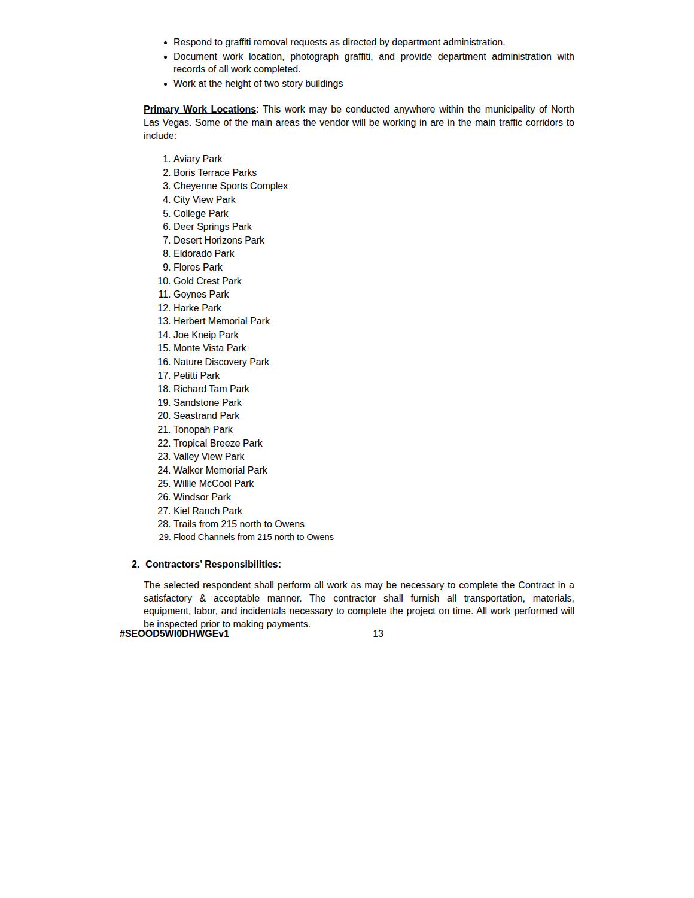Respond to graffiti removal requests as directed by department administration.
Document work location, photograph graffiti, and provide department administration with records of all work completed.
Work at the height of two story buildings
Primary Work Locations: This work may be conducted anywhere within the municipality of North Las Vegas. Some of the main areas the vendor will be working in are in the main traffic corridors to include:
Aviary Park
Boris Terrace Parks
Cheyenne Sports Complex
City View Park
College Park
Deer Springs Park
Desert Horizons Park
Eldorado Park
Flores Park
Gold Crest Park
Goynes Park
Harke Park
Herbert Memorial Park
Joe Kneip Park
Monte Vista Park
Nature Discovery Park
Petitti Park
Richard Tam Park
Sandstone Park
Seastrand Park
Tonopah Park
Tropical Breeze Park
Valley View Park
Walker Memorial Park
Willie McCool Park
Windsor Park
Kiel Ranch Park
Trails from 215 north to Owens
Flood Channels from 215 north to Owens
2. Contractors’ Responsibilities:
The selected respondent shall perform all work as may be necessary to complete the Contract in a satisfactory & acceptable manner. The contractor shall furnish all transportation, materials, equipment, labor, and incidentals necessary to complete the project on time. All work performed will be inspected prior to making payments.
#SEOOD5WI0DHWGEv1 13